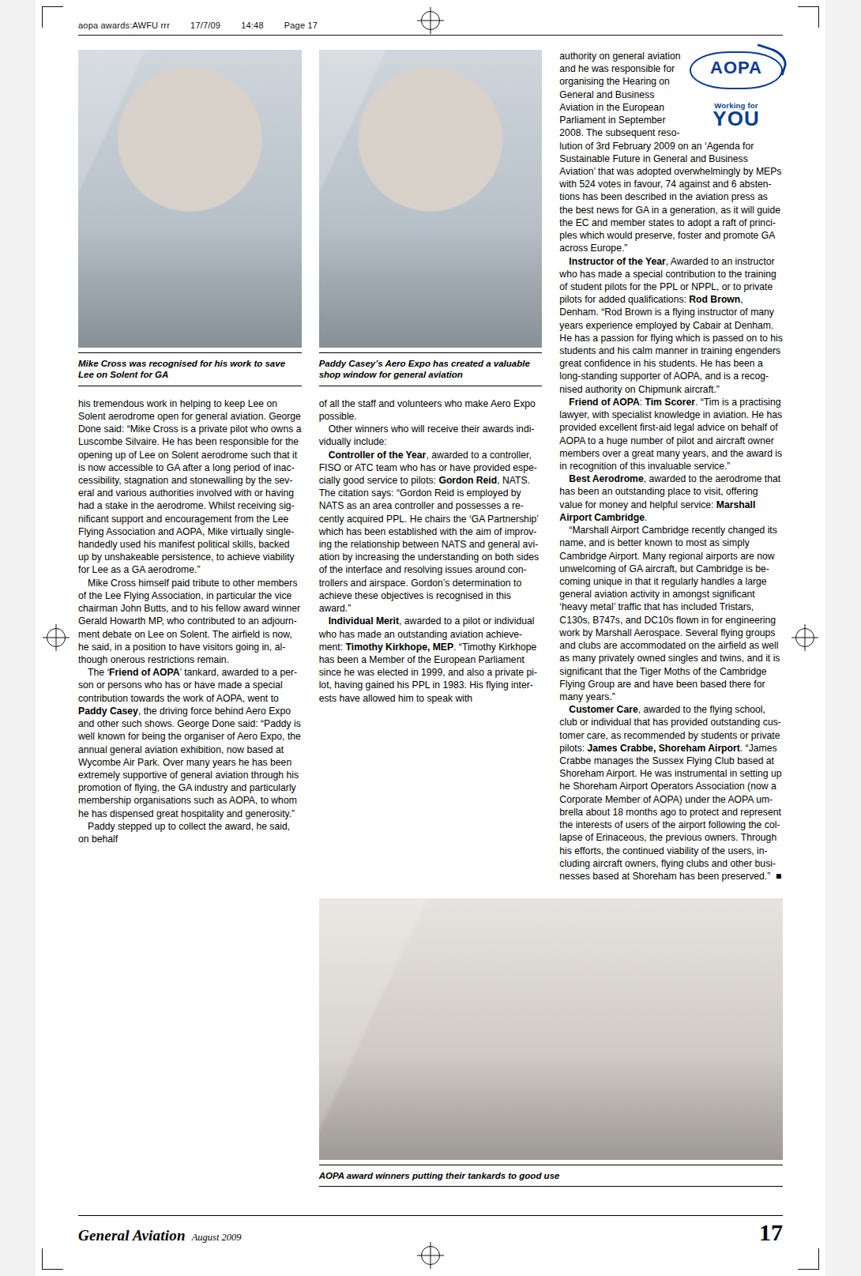aopa awards:AWFU rrr 17/7/09 14:48 Page 17
Mike Cross was recognised for his work to save Lee on Solent for GA
his tremendous work in helping to keep Lee on Solent aerodrome open for general aviation. George Done said: “Mike Cross is a private pilot who owns a Luscombe Silvaire. He has been responsible for the opening up of Lee on Solent aerodrome such that it is now accessible to GA after a long period of inaccessibility, stagnation and stonewalling by the several and various authorities involved with or having had a stake in the aerodrome. Whilst receiving significant support and encouragement from the Lee Flying Association and AOPA, Mike virtually single-handedly used his manifest political skills, backed up by unshakeable persistence, to achieve viability for Lee as a GA aerodrome.”
Mike Cross himself paid tribute to other members of the Lee Flying Association, in particular the vice chairman John Butts, and to his fellow award winner Gerald Howarth MP, who contributed to an adjournment debate on Lee on Solent. The airfield is now, he said, in a position to have visitors going in, although onerous restrictions remain.
The ‘Friend of AOPA’ tankard, awarded to a person or persons who has or have made a special contribution towards the work of AOPA, went to Paddy Casey, the driving force behind Aero Expo and other such shows. George Done said: “Paddy is well known for being the organiser of Aero Expo, the annual general aviation exhibition, now based at Wycombe Air Park. Over many years he has been extremely supportive of general aviation through his promotion of flying, the GA industry and particularly membership organisations such as AOPA, to whom he has dispensed great hospitality and generosity.”
Paddy stepped up to collect the award, he said, on behalf
Paddy Casey’s Aero Expo has created a valuable shop window for general aviation
of all the staff and volunteers who make Aero Expo possible.
Other winners who will receive their awards individually include:
Controller of the Year, awarded to a controller, FISO or ATC team who has or have provided especially good service to pilots: Gordon Reid, NATS. The citation says: “Gordon Reid is employed by NATS as an area controller and possesses a recently acquired PPL. He chairs the ‘GA Partnership’ which has been established with the aim of improving the relationship between NATS and general aviation by increasing the understanding on both sides of the interface and resolving issues around controllers and airspace. Gordon’s determination to achieve these objectives is recognised in this award.”
Individual Merit, awarded to a pilot or individual who has made an outstanding aviation achievement: Timothy Kirkhope, MEP. “Timothy Kirkhope has been a Member of the European Parliament since he was elected in 1999, and also a private pilot, having gained his PPL in 1983. His flying interests have allowed him to speak with
AOPA
Working for
YOU
authority on general aviation and he was responsible for organising the Hearing on General and Business Aviation in the European Parliament in September 2008. The subsequent resolution of 3rd February 2009 on an ‘Agenda for Sustainable Future in General and Business Aviation’ that was adopted overwhelmingly by MEPs with 524 votes in favour, 74 against and 6 abstentions has been described in the aviation press as the best news for GA in a generation, as it will guide the EC and member states to adopt a raft of principles which would preserve, foster and promote GA across Europe.”
Instructor of the Year, Awarded to an instructor who has made a special contribution to the training of student pilots for the PPL or NPPL, or to private pilots for added qualifications: Rod Brown, Denham. “Rod Brown is a flying instructor of many years experience employed by Cabair at Denham. He has a passion for flying which is passed on to his students and his calm manner in training engenders great confidence in his students. He has been a long-standing supporter of AOPA, and is a recognised authority on Chipmunk aircraft.”
Friend of AOPA: Tim Scorer. “Tim is a practising lawyer, with specialist knowledge in aviation. He has provided excellent first-aid legal advice on behalf of AOPA to a huge number of pilot and aircraft owner members over a great many years, and the award is in recognition of this invaluable service.”
Best Aerodrome, awarded to the aerodrome that has been an outstanding place to visit, offering value for money and helpful service: Marshall Airport Cambridge.
“Marshall Airport Cambridge recently changed its name, and is better known to most as simply Cambridge Airport. Many regional airports are now unwelcoming of GA aircraft, but Cambridge is becoming unique in that it regularly handles a large general aviation activity in amongst significant ‘heavy metal’ traffic that has included Tristars, C130s, B747s, and DC10s flown in for engineering work by Marshall Aerospace. Several flying groups and clubs are accommodated on the airfield as well as many privately owned singles and twins, and it is significant that the Tiger Moths of the Cambridge Flying Group are and have been based there for many years.”
Customer Care, awarded to the flying school, club or individual that has provided outstanding customer care, as recommended by students or private pilots: James Crabbe, Shoreham Airport. “James Crabbe manages the Sussex Flying Club based at Shoreham Airport. He was instrumental in setting up he Shoreham Airport Operators Association (now a Corporate Member of AOPA) under the AOPA umbrella about 18 months ago to protect and represent the interests of users of the airport following the collapse of Erinaceous, the previous owners. Through his efforts, the continued viability of the users, including aircraft owners, flying clubs and other businesses based at Shoreham has been preserved.” ■
AOPA award winners putting their tankards to good use
General Aviation August 2009
17